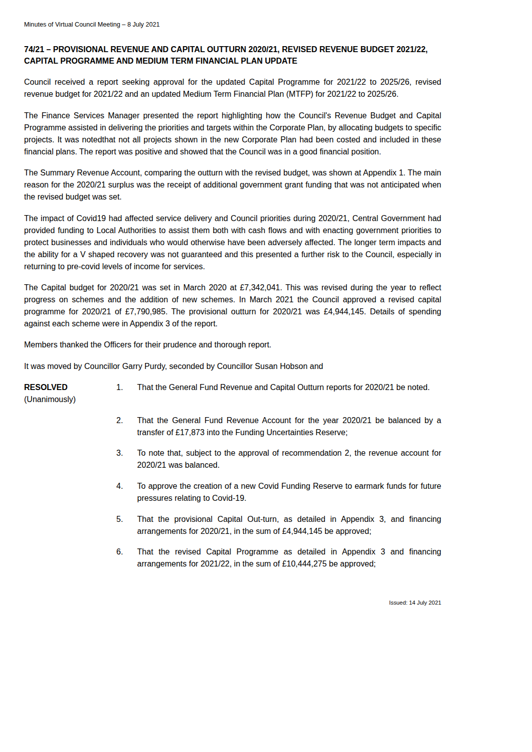Minutes of Virtual Council Meeting – 8 July 2021
74/21 – Provisional Revenue and Capital Outturn 2020/21, Revised Revenue Budget 2021/22, Capital Programme and Medium Term Financial Plan Update
Council received a report seeking approval for the updated Capital Programme for 2021/22 to 2025/26, revised revenue budget for 2021/22 and an updated Medium Term Financial Plan (MTFP) for 2021/22 to 2025/26.
The Finance Services Manager presented the report highlighting how the Council's Revenue Budget and Capital Programme assisted in delivering the priorities and targets within the Corporate Plan, by allocating budgets to specific projects. It was notedthat not all projects shown in the new Corporate Plan had been costed and included in these financial plans. The report was positive and showed that the Council was in a good financial position.
The Summary Revenue Account, comparing the outturn with the revised budget, was shown at Appendix 1. The main reason for the 2020/21 surplus was the receipt of additional government grant funding that was not anticipated when the revised budget was set.
The impact of Covid19 had affected service delivery and Council priorities during 2020/21, Central Government had provided funding to Local Authorities to assist them both with cash flows and with enacting government priorities to protect businesses and individuals who would otherwise have been adversely affected. The longer term impacts and the ability for a V shaped recovery was not guaranteed and this presented a further risk to the Council, especially in returning to pre-covid levels of income for services.
The Capital budget for 2020/21 was set in March 2020 at £7,342,041. This was revised during the year to reflect progress on schemes and the addition of new schemes. In March 2021 the Council approved a revised capital programme for 2020/21 of £7,790,985. The provisional outturn for 2020/21 was £4,944,145. Details of spending against each scheme were in Appendix 3 of the report.
Members thanked the Officers for their prudence and thorough report.
It was moved by Councillor Garry Purdy, seconded by Councillor Susan Hobson and
| RESOLVED (Unanimously) | 1. | That the General Fund Revenue and Capital Outturn reports for 2020/21 be noted. |
| | 2. | That the General Fund Revenue Account for the year 2020/21 be balanced by a transfer of £17,873 into the Funding Uncertainties Reserve; |
| | 3. | To note that, subject to the approval of recommendation 2, the revenue account for 2020/21 was balanced. |
| | 4. | To approve the creation of a new Covid Funding Reserve to earmark funds for future pressures relating to Covid-19. |
| | 5. | That the provisional Capital Out-turn, as detailed in Appendix 3, and financing arrangements for 2020/21, in the sum of £4,944,145 be approved; |
| | 6. | That the revised Capital Programme as detailed in Appendix 3 and financing arrangements for 2021/22, in the sum of £10,444,275 be approved; |
Issued: 14 July 2021